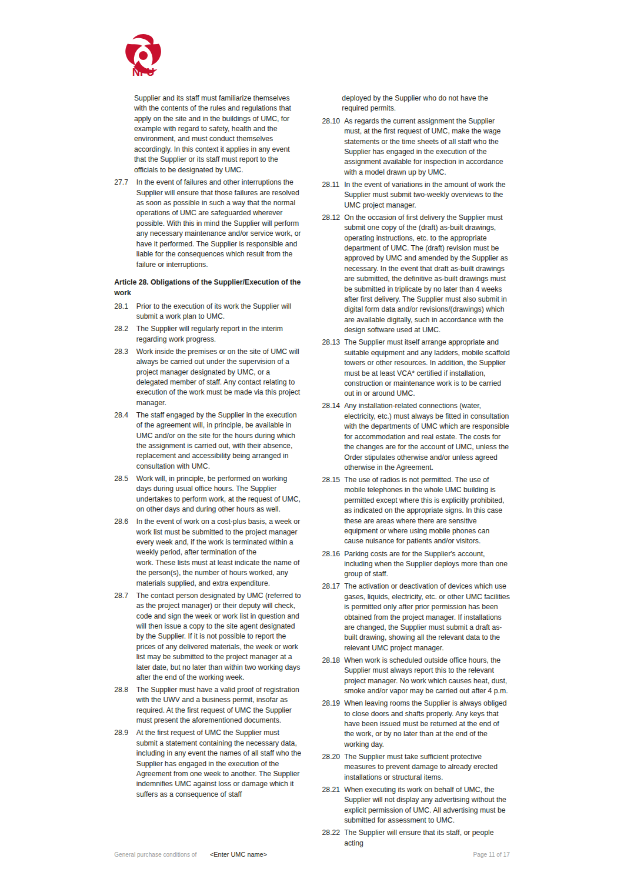NFU
Supplier and its staff must familiarize themselves with the contents of the rules and regulations that apply on the site and in the buildings of UMC, for example with regard to safety, health and the environment, and must conduct themselves accordingly. In this context it applies in any event that the Supplier or its staff must report to the officials to be designated by UMC.
27.7
In the event of failures and other interruptions the Supplier will ensure that those failures are resolved as soon as possible in such a way that the normal operations of UMC are safeguarded wherever possible. With this in mind the Supplier will perform any necessary maintenance and/or service work, or have it performed. The Supplier is responsible and liable for the consequences which result from the failure or interruptions.
Article 28. Obligations of the Supplier/Execution of the work
28.1
Prior to the execution of its work the Supplier will submit a work plan to UMC.
28.2
The Supplier will regularly report in the interim regarding work progress.
28.3
Work inside the premises or on the site of UMC will always be carried out under the supervision of a project manager designated by UMC, or a delegated member of staff. Any contact relating to execution of the work must be made via this project manager.
28.4
The staff engaged by the Supplier in the execution of the agreement will, in principle, be available in UMC and/or on the site for the hours during which the assignment is carried out, with their absence, replacement and accessibility being arranged in consultation with UMC.
28.5
Work will, in principle, be performed on working days during usual office hours. The Supplier undertakes to perform work, at the request of UMC, on other days and during other hours as well.
28.6
In the event of work on a cost-plus basis, a week or work list must be submitted to the project manager every week and, if the work is terminated within a weekly period, after termination of the
work. These lists must at least indicate the name of the person(s), the number of hours worked, any materials supplied, and extra expenditure.
28.7
The contact person designated by UMC (referred to as the project manager) or their deputy will check, code and sign the week or work list in question and will then issue a copy to the site agent designated by the Supplier. If it is not possible to report the prices of any delivered materials, the week or work list may be submitted to the project manager at a later date, but no later than within two working days after the end of the working week.
28.8
The Supplier must have a valid proof of registration with the UWV and a business permit, insofar as required. At the first request of UMC the Supplier must present the aforementioned documents.
28.9
At the first request of UMC the Supplier must submit a statement containing the necessary data, including in any event the names of all staff who the Supplier has engaged in the execution of the Agreement from one week to another. The Supplier indemnifies UMC against loss or damage which it suffers as a consequence of staff
deployed by the Supplier who do not have the required permits.
28.10
As regards the current assignment the Supplier must, at the first request of UMC, make the wage statements or the time sheets of all staff who the Supplier has engaged in the execution of the assignment available for inspection in accordance with a model drawn up by UMC.
28.11
In the event of variations in the amount of work the Supplier must submit two-weekly overviews to the UMC project manager.
28.12
On the occasion of first delivery the Supplier must submit one copy of the (draft) as-built drawings, operating instructions, etc. to the appropriate department of UMC. The (draft) revision must be approved by UMC and amended by the Supplier as necessary. In the event that draft as-built drawings are submitted, the definitive as-built drawings must be submitted in triplicate by no later than 4 weeks after first delivery. The Supplier must also submit in digital form data and/or revisions/(drawings) which are available digitally, such in accordance with the design software used at UMC.
28.13
The Supplier must itself arrange appropriate and suitable equipment and any ladders, mobile scaffold towers or other resources. In addition, the Supplier must be at least VCA* certified if installation, construction or maintenance work is to be carried out in or around UMC.
28.14
Any installation-related connections (water, electricity, etc.) must always be fitted in consultation with the departments of UMC which are responsible for accommodation and real estate. The costs for the changes are for the account of UMC, unless the Order stipulates otherwise and/or unless agreed otherwise in the Agreement.
28.15
The use of radios is not permitted. The use of mobile telephones in the whole UMC building is permitted except where this is explicitly prohibited, as indicated on the appropriate signs. In this case these are areas where there are sensitive equipment or where using mobile phones can cause nuisance for patients and/or visitors.
28.16
Parking costs are for the Supplier's account, including when the Supplier deploys more than one group of staff.
28.17
The activation or deactivation of devices which use gases, liquids, electricity, etc. or other UMC facilities is permitted only after prior permission has been obtained from the project manager. If installations are changed, the Supplier must submit a draft as-built drawing, showing all the relevant data to the relevant UMC project manager.
28.18
When work is scheduled outside office hours, the Supplier must always report this to the relevant project manager. No work which causes heat, dust, smoke and/or vapor may be carried out after 4 p.m.
28.19
When leaving rooms the Supplier is always obliged to close doors and shafts properly. Any keys that have been issued must be returned at the end of the work, or by no later than at the end of the working day.
28.20
The Supplier must take sufficient protective measures to prevent damage to already erected installations or structural items.
28.21
When executing its work on behalf of UMC, the Supplier will not display any advertising without the explicit permission of UMC. All advertising must be submitted for assessment to UMC.
28.22
The Supplier will ensure that its staff, or people acting
General purchase conditions of <Enter UMC name>
Page 11 of 17